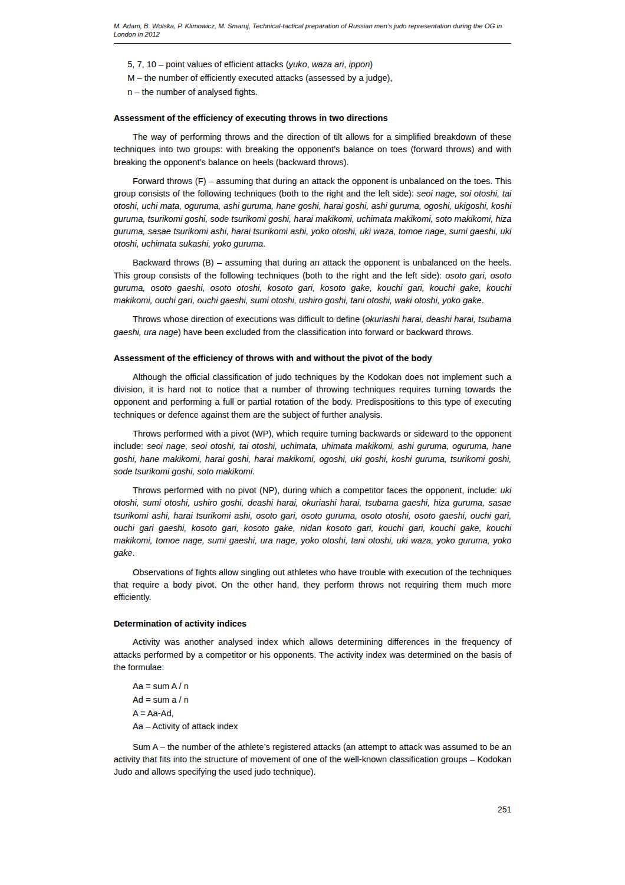M. Adam, B. Wolska, P. Klimowicz, M. Smaruj, Technical-tactical preparation of Russian men’s judo representation during the OG in London in 2012
5, 7, 10 – point values of efficient attacks (yuko, waza ari, ippon)
M – the number of efficiently executed attacks (assessed by a judge),
n – the number of analysed fights.
Assessment of the efficiency of executing throws in two directions
The way of performing throws and the direction of tilt allows for a simplified breakdown of these techniques into two groups: with breaking the opponent’s balance on toes (forward throws) and with breaking the opponent’s balance on heels (backward throws).
Forward throws (F) – assuming that during an attack the opponent is unbalanced on the toes. This group consists of the following techniques (both to the right and the left side): seoi nage, soi otoshi, tai otoshi, uchi mata, oguruma, ashi guruma, hane goshi, harai goshi, ashi guruma, ogoshi, ukigoshi, koshi guruma, tsurikomi goshi, sode tsurikomi goshi, harai makikomi, uchimata makikomi, soto makikomi, hiza guruma, sasae tsurikomi ashi, harai tsurikomi ashi, yoko otoshi, uki waza, tomoe nage, sumi gaeshi, uki otoshi, uchimata sukashi, yoko guruma.
Backward throws (B) – assuming that during an attack the opponent is unbalanced on the heels. This group consists of the following techniques (both to the right and the left side): osoto gari, osoto guruma, osoto gaeshi, osoto otoshi, kosoto gari, kosoto gake, kouchi gari, kouchi gake, kouchi makikomi, ouchi gari, ouchi gaeshi, sumi otoshi, ushiro goshi, tani otoshi, waki otoshi, yoko gake.
Throws whose direction of executions was difficult to define (okuriashi harai, deashi harai, tsubama gaeshi, ura nage) have been excluded from the classification into forward or backward throws.
Assessment of the efficiency of throws with and without the pivot of the body
Although the official classification of judo techniques by the Kodokan does not implement such a division, it is hard not to notice that a number of throwing techniques requires turning towards the opponent and performing a full or partial rotation of the body. Predispositions to this type of executing techniques or defence against them are the subject of further analysis.
Throws performed with a pivot (WP), which require turning backwards or sideward to the opponent include: seoi nage, seoi otoshi, tai otoshi, uchimata, uhimata makikomi, ashi guruma, oguruma, hane goshi, hane makikomi, harai goshi, harai makikomi, ogoshi, uki goshi, koshi guruma, tsurikomi goshi, sode tsurikomi goshi, soto makikomi.
Throws performed with no pivot (NP), during which a competitor faces the opponent, include: uki otoshi, sumi otoshi, ushiro goshi, deashi harai, okuriashi harai, tsubama gaeshi, hiza guruma, sasae tsurikomi ashi, harai tsurikomi ashi, osoto gari, osoto guruma, osoto otoshi, osoto gaeshi, ouchi gari, ouchi gari gaeshi, kosoto gari, kosoto gake, nidan kosoto gari, kouchi gari, kouchi gake, kouchi makikomi, tomoe nage, sumi gaeshi, ura nage, yoko otoshi, tani otoshi, uki waza, yoko guruma, yoko gake.
Observations of fights allow singling out athletes who have trouble with execution of the techniques that require a body pivot. On the other hand, they perform throws not requiring them much more efficiently.
Determination of activity indices
Activity was another analysed index which allows determining differences in the frequency of attacks performed by a competitor or his opponents. The activity index was determined on the basis of the formulae:
Aa = sum A / n
Ad = sum a / n
A = Aa-Ad,
Aa – Activity of attack index
Sum A – the number of the athlete’s registered attacks (an attempt to attack was assumed to be an activity that fits into the structure of movement of one of the well-known classification groups – Kodokan Judo and allows specifying the used judo technique).
251